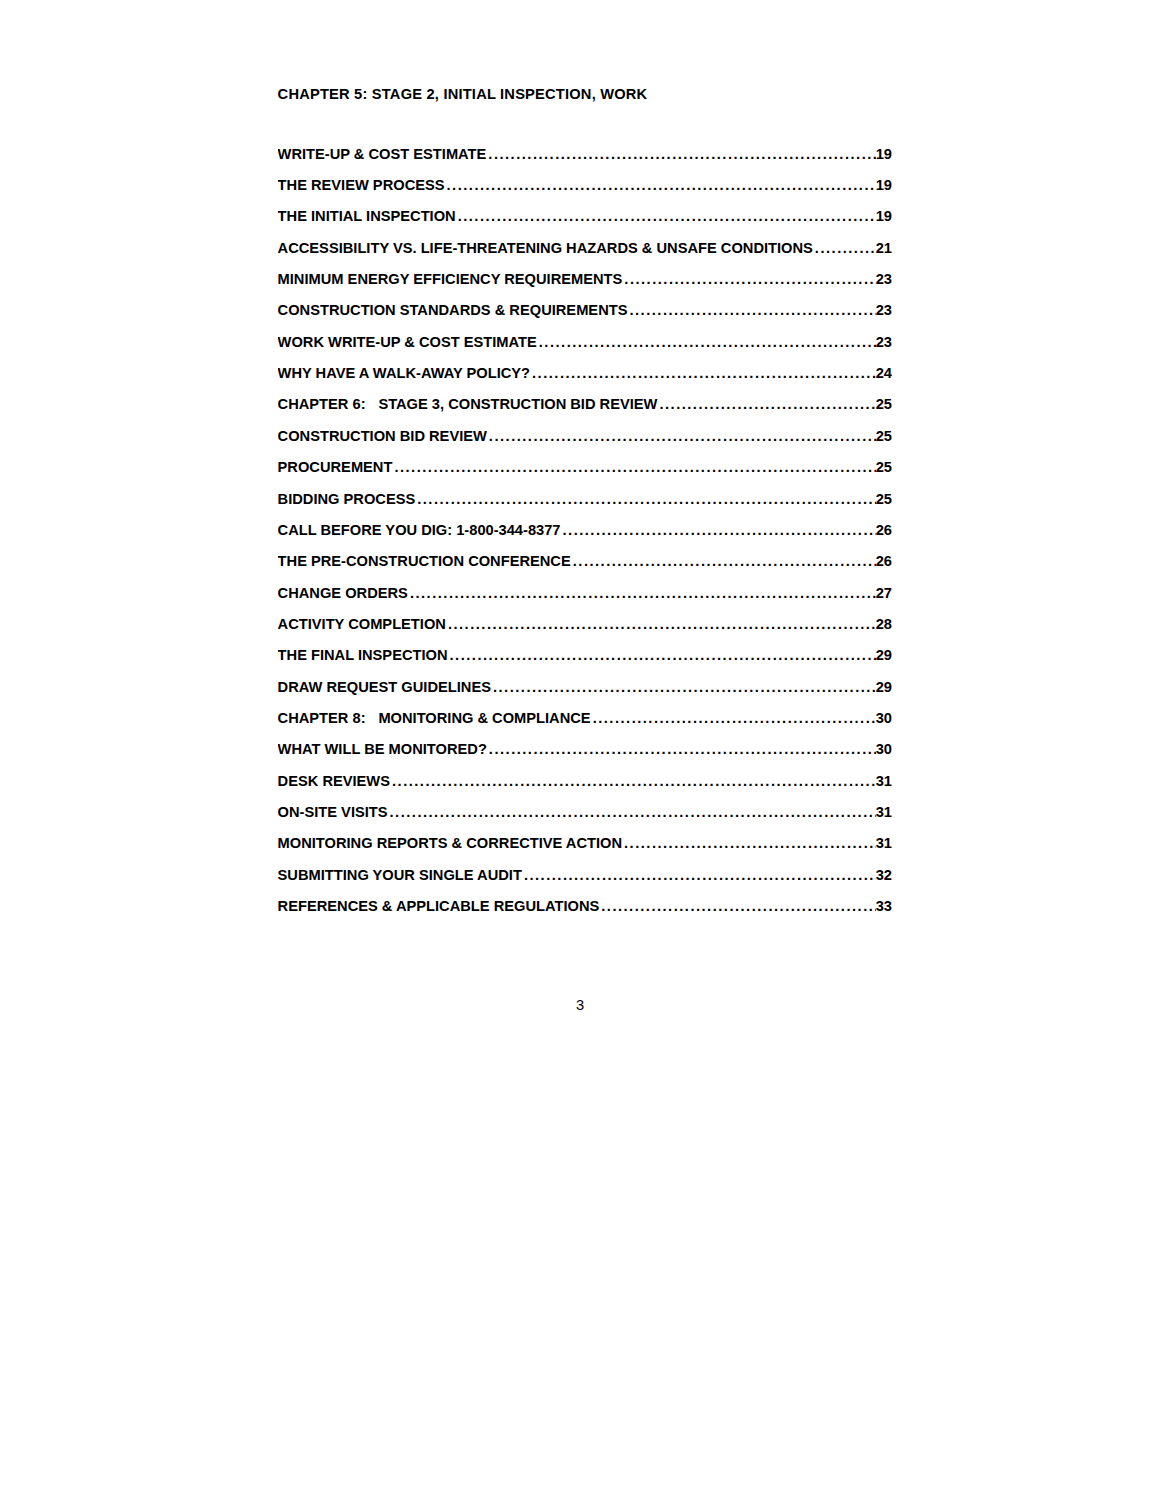CHAPTER 5: STAGE 2, INITIAL INSPECTION, WORK
WRITE-UP & COST ESTIMATE ................................................................................................. 19
THE REVIEW PROCESS ......................................................................................................... 19
THE INITIAL INSPECTION .................................................................................................... 19
ACCESSIBILITY VS. LIFE-THREATENING HAZARDS & UNSAFE CONDITIONS ......................................... 21
MINIMUM ENERGY EFFICIENCY REQUIREMENTS ............................................................................. 23
CONSTRUCTION STANDARDS & REQUIREMENTS ............................................................................. 23
WORK WRITE-UP & COST ESTIMATE ................................................................................................. 23
WHY HAVE A WALK-AWAY POLICY? ................................................................................................. 24
CHAPTER 6: STAGE 3, CONSTRUCTION BID REVIEW ..................................................................... 25
CONSTRUCTION BID REVIEW ......................................................................................................... 25
PROCUREMENT ......................................................................................................................... 25
BIDDING PROCESS ......................................................................................................................... 25
CALL BEFORE YOU DIG: 1-800-344-8377 ............................................................................................. 26
THE PRE-CONSTRUCTION CONFERENCE ......................................................................................... 26
CHANGE ORDERS ......................................................................................................................... 27
ACTIVITY COMPLETION ......................................................................................................... 28
THE FINAL INSPECTION ......................................................................................................... 29
DRAW REQUEST GUIDELINES ......................................................................................................... 29
CHAPTER 8: MONITORING & COMPLIANCE ................................................................................. 30
WHAT WILL BE MONITORED? ......................................................................................................... 30
DESK REVIEWS ......................................................................................................................... 31
ON-SITE VISITS ......................................................................................................................... 31
MONITORING REPORTS & CORRECTIVE ACTION ............................................................................. 31
SUBMITTING YOUR SINGLE AUDIT ................................................................................................. 32
REFERENCES & APPLICABLE REGULATIONS ..................................................................................... 33
3